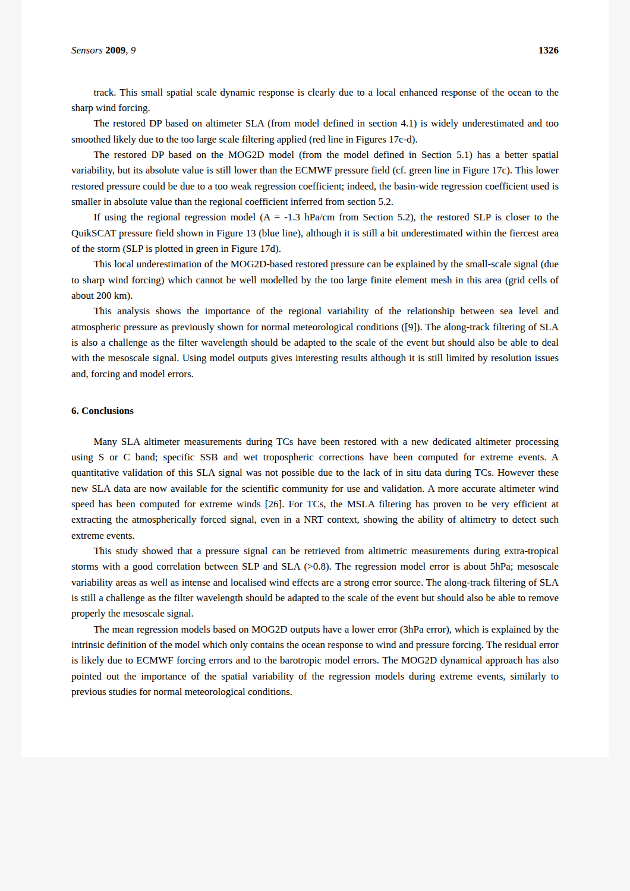Sensors 2009, 9 1326
track. This small spatial scale dynamic response is clearly due to a local enhanced response of the ocean to the sharp wind forcing.
The restored DP based on altimeter SLA (from model defined in section 4.1) is widely underestimated and too smoothed likely due to the too large scale filtering applied (red line in Figures 17c-d).
The restored DP based on the MOG2D model (from the model defined in Section 5.1) has a better spatial variability, but its absolute value is still lower than the ECMWF pressure field (cf. green line in Figure 17c). This lower restored pressure could be due to a too weak regression coefficient; indeed, the basin-wide regression coefficient used is smaller in absolute value than the regional coefficient inferred from section 5.2.
If using the regional regression model (A = -1.3 hPa/cm from Section 5.2), the restored SLP is closer to the QuikSCAT pressure field shown in Figure 13 (blue line), although it is still a bit underestimated within the fiercest area of the storm (SLP is plotted in green in Figure 17d).
This local underestimation of the MOG2D-based restored pressure can be explained by the small-scale signal (due to sharp wind forcing) which cannot be well modelled by the too large finite element mesh in this area (grid cells of about 200 km).
This analysis shows the importance of the regional variability of the relationship between sea level and atmospheric pressure as previously shown for normal meteorological conditions ([9]). The along-track filtering of SLA is also a challenge as the filter wavelength should be adapted to the scale of the event but should also be able to deal with the mesoscale signal. Using model outputs gives interesting results although it is still limited by resolution issues and, forcing and model errors.
6. Conclusions
Many SLA altimeter measurements during TCs have been restored with a new dedicated altimeter processing using S or C band; specific SSB and wet tropospheric corrections have been computed for extreme events. A quantitative validation of this SLA signal was not possible due to the lack of in situ data during TCs. However these new SLA data are now available for the scientific community for use and validation. A more accurate altimeter wind speed has been computed for extreme winds [26]. For TCs, the MSLA filtering has proven to be very efficient at extracting the atmospherically forced signal, even in a NRT context, showing the ability of altimetry to detect such extreme events.
This study showed that a pressure signal can be retrieved from altimetric measurements during extra-tropical storms with a good correlation between SLP and SLA (>0.8). The regression model error is about 5hPa; mesoscale variability areas as well as intense and localised wind effects are a strong error source. The along-track filtering of SLA is still a challenge as the filter wavelength should be adapted to the scale of the event but should also be able to remove properly the mesoscale signal.
The mean regression models based on MOG2D outputs have a lower error (3hPa error), which is explained by the intrinsic definition of the model which only contains the ocean response to wind and pressure forcing. The residual error is likely due to ECMWF forcing errors and to the barotropic model errors. The MOG2D dynamical approach has also pointed out the importance of the spatial variability of the regression models during extreme events, similarly to previous studies for normal meteorological conditions.